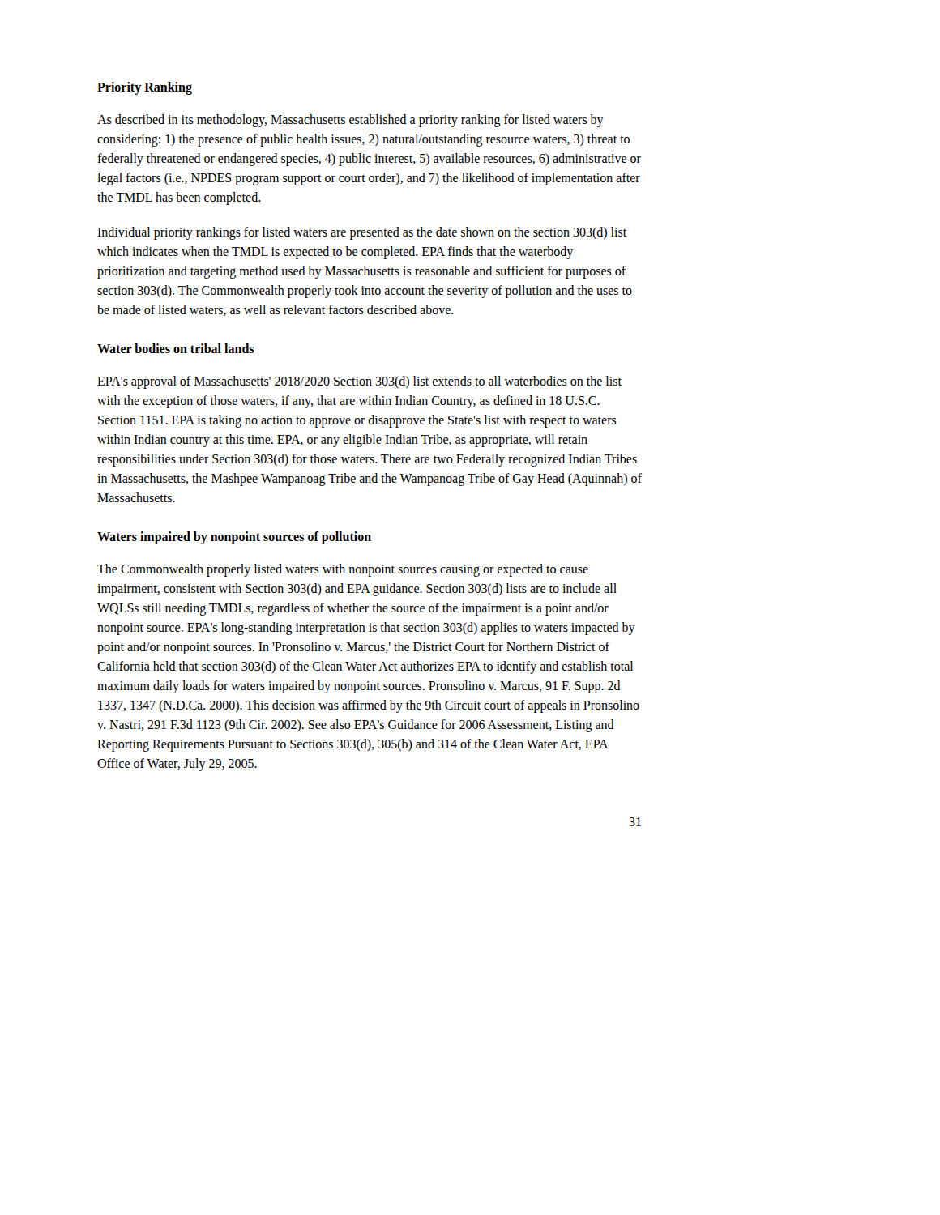Priority Ranking
As described in its methodology, Massachusetts established a priority ranking for listed waters by considering: 1) the presence of public health issues, 2) natural/outstanding resource waters, 3) threat to federally threatened or endangered species, 4) public interest, 5) available resources, 6) administrative or legal factors (i.e., NPDES program support or court order), and 7) the likelihood of implementation after the TMDL has been completed.
Individual priority rankings for listed waters are presented as the date shown on the section 303(d) list which indicates when the TMDL is expected to be completed. EPA finds that the waterbody prioritization and targeting method used by Massachusetts is reasonable and sufficient for purposes of section 303(d). The Commonwealth properly took into account the severity of pollution and the uses to be made of listed waters, as well as relevant factors described above.
Water bodies on tribal lands
EPA's approval of Massachusetts' 2018/2020 Section 303(d) list extends to all waterbodies on the list with the exception of those waters, if any, that are within Indian Country, as defined in 18 U.S.C. Section 1151. EPA is taking no action to approve or disapprove the State's list with respect to waters within Indian country at this time. EPA, or any eligible Indian Tribe, as appropriate, will retain responsibilities under Section 303(d) for those waters. There are two Federally recognized Indian Tribes in Massachusetts, the Mashpee Wampanoag Tribe and the Wampanoag Tribe of Gay Head (Aquinnah) of Massachusetts.
Waters impaired by nonpoint sources of pollution
The Commonwealth properly listed waters with nonpoint sources causing or expected to cause impairment, consistent with Section 303(d) and EPA guidance. Section 303(d) lists are to include all WQLSs still needing TMDLs, regardless of whether the source of the impairment is a point and/or nonpoint source. EPA's long-standing interpretation is that section 303(d) applies to waters impacted by point and/or nonpoint sources. In 'Pronsolino v. Marcus,' the District Court for Northern District of California held that section 303(d) of the Clean Water Act authorizes EPA to identify and establish total maximum daily loads for waters impaired by nonpoint sources. Pronsolino v. Marcus, 91 F. Supp. 2d 1337, 1347 (N.D.Ca. 2000). This decision was affirmed by the 9th Circuit court of appeals in Pronsolino v. Nastri, 291 F.3d 1123 (9th Cir. 2002). See also EPA's Guidance for 2006 Assessment, Listing and Reporting Requirements Pursuant to Sections 303(d), 305(b) and 314 of the Clean Water Act, EPA Office of Water, July 29, 2005.
31